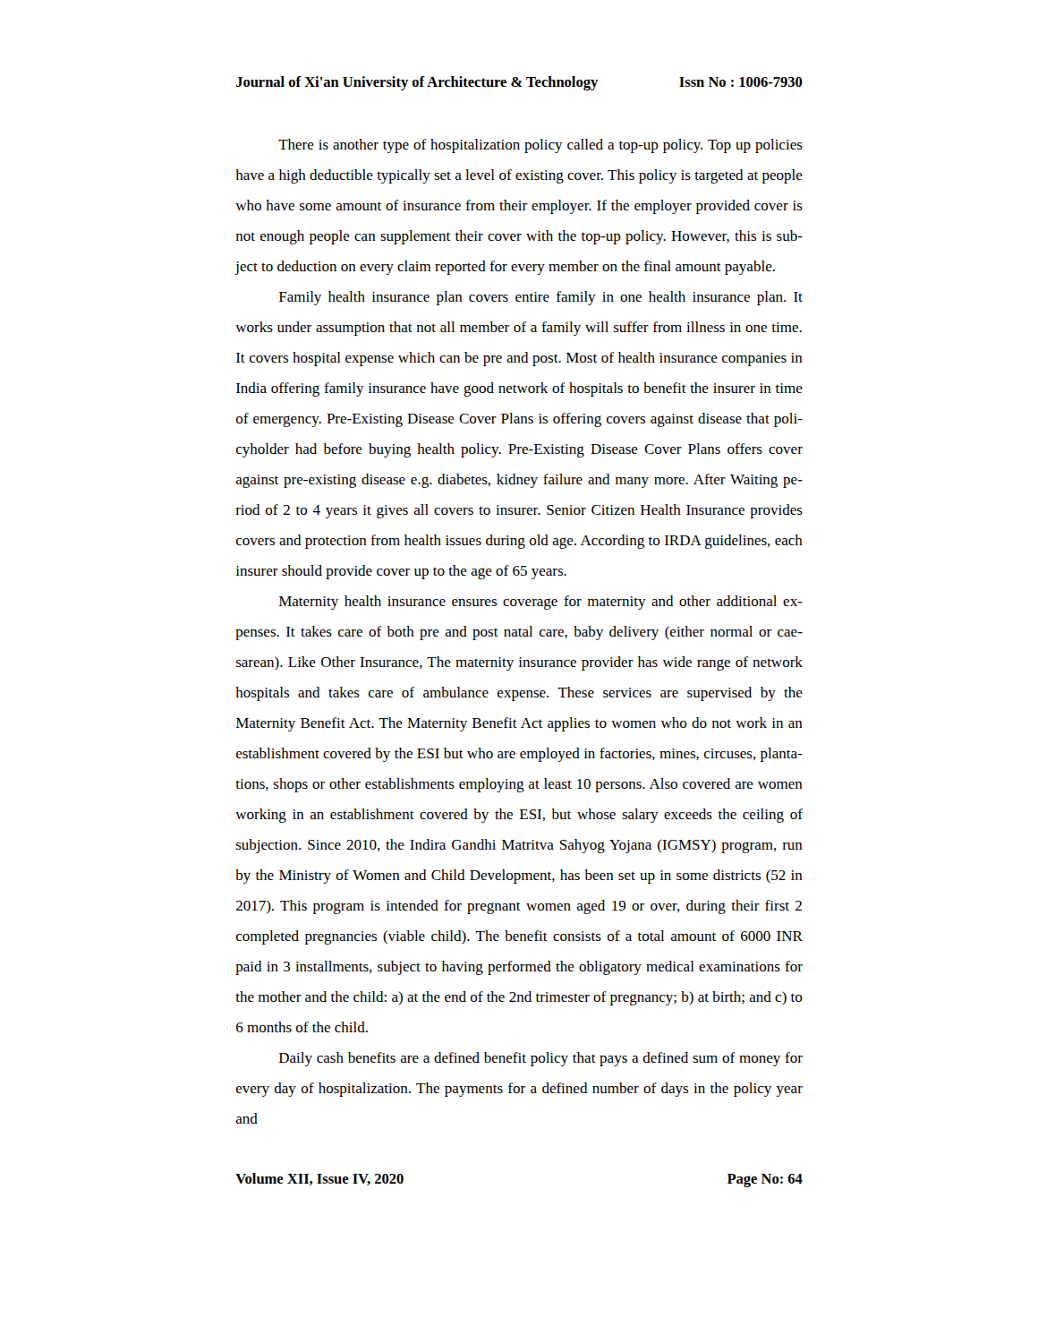Journal of Xi'an University of Architecture & Technology
Issn No : 1006-7930
There is another type of hospitalization policy called a top-up policy. Top up policies have a high deductible typically set a level of existing cover. This policy is targeted at people who have some amount of insurance from their employer. If the employer provided cover is not enough people can supplement their cover with the top-up policy. However, this is subject to deduction on every claim reported for every member on the final amount payable.
Family health insurance plan covers entire family in one health insurance plan. It works under assumption that not all member of a family will suffer from illness in one time. It covers hospital expense which can be pre and post. Most of health insurance companies in India offering family insurance have good network of hospitals to benefit the insurer in time of emergency. Pre-Existing Disease Cover Plans is offering covers against disease that policyholder had before buying health policy. Pre-Existing Disease Cover Plans offers cover against pre-existing disease e.g. diabetes, kidney failure and many more. After Waiting period of 2 to 4 years it gives all covers to insurer. Senior Citizen Health Insurance provides covers and protection from health issues during old age. According to IRDA guidelines, each insurer should provide cover up to the age of 65 years.
Maternity health insurance ensures coverage for maternity and other additional expenses. It takes care of both pre and post natal care, baby delivery (either normal or caesarean). Like Other Insurance, The maternity insurance provider has wide range of network hospitals and takes care of ambulance expense. These services are supervised by the Maternity Benefit Act. The Maternity Benefit Act applies to women who do not work in an establishment covered by the ESI but who are employed in factories, mines, circuses, plantations, shops or other establishments employing at least 10 persons. Also covered are women working in an establishment covered by the ESI, but whose salary exceeds the ceiling of subjection. Since 2010, the Indira Gandhi Matritva Sahyog Yojana (IGMSY) program, run by the Ministry of Women and Child Development, has been set up in some districts (52 in 2017). This program is intended for pregnant women aged 19 or over, during their first 2 completed pregnancies (viable child). The benefit consists of a total amount of 6000 INR paid in 3 installments, subject to having performed the obligatory medical examinations for the mother and the child: a) at the end of the 2nd trimester of pregnancy; b) at birth; and c) to 6 months of the child.
Daily cash benefits are a defined benefit policy that pays a defined sum of money for every day of hospitalization. The payments for a defined number of days in the policy year and
Volume XII, Issue IV, 2020
Page No: 64